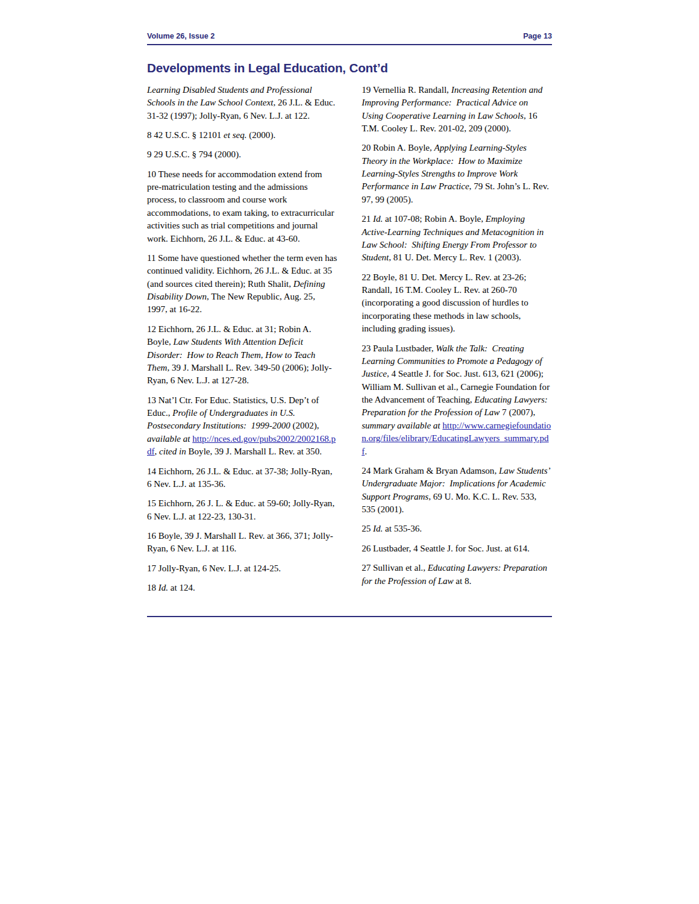Volume 26, Issue 2 Page 13
Developments in Legal Education, Cont’d
Learning Disabled Students and Professional Schools in the Law School Context, 26 J.L. & Educ. 31-32 (1997); Jolly-Ryan, 6 Nev. L.J. at 122.
8 42 U.S.C. § 12101 et seq. (2000).
9 29 U.S.C. § 794 (2000).
10 These needs for accommodation extend from pre-matriculation testing and the admissions process, to classroom and course work accommodations, to exam taking, to extracurricular activities such as trial competitions and journal work. Eichhorn, 26 J.L. & Educ. at 43-60.
11 Some have questioned whether the term even has continued validity. Eichhorn, 26 J.L. & Educ. at 35 (and sources cited therein); Ruth Shalit, Defining Disability Down, The New Republic, Aug. 25, 1997, at 16-22.
12 Eichhorn, 26 J.L. & Educ. at 31; Robin A. Boyle, Law Students With Attention Deficit Disorder: How to Reach Them, How to Teach Them, 39 J. Marshall L. Rev. 349-50 (2006); Jolly-Ryan, 6 Nev. L.J. at 127-28.
13 Nat’l Ctr. For Educ. Statistics, U.S. Dep’t of Educ., Profile of Undergraduates in U.S. Postsecondary Institutions: 1999-2000 (2002), available at http://nces.ed.gov/pubs2002/2002168.pdf, cited in Boyle, 39 J. Marshall L. Rev. at 350.
14 Eichhorn, 26 J.L. & Educ. at 37-38; Jolly-Ryan, 6 Nev. L.J. at 135-36.
15 Eichhorn, 26 J. L. & Educ. at 59-60; Jolly-Ryan, 6 Nev. L.J. at 122-23, 130-31.
16 Boyle, 39 J. Marshall L. Rev. at 366, 371; Jolly-Ryan, 6 Nev. L.J. at 116.
17 Jolly-Ryan, 6 Nev. L.J. at 124-25.
18 Id. at 124.
19 Vernellia R. Randall, Increasing Retention and Improving Performance: Practical Advice on Using Cooperative Learning in Law Schools, 16 T.M. Cooley L. Rev. 201-02, 209 (2000).
20 Robin A. Boyle, Applying Learning-Styles Theory in the Workplace: How to Maximize Learning-Styles Strengths to Improve Work Performance in Law Practice, 79 St. John’s L. Rev. 97, 99 (2005).
21 Id. at 107-08; Robin A. Boyle, Employing Active-Learning Techniques and Metacognition in Law School: Shifting Energy From Professor to Student, 81 U. Det. Mercy L. Rev. 1 (2003).
22 Boyle, 81 U. Det. Mercy L. Rev. at 23-26; Randall, 16 T.M. Cooley L. Rev. at 260-70 (incorporating a good discussion of hurdles to incorporating these methods in law schools, including grading issues).
23 Paula Lustbader, Walk the Talk: Creating Learning Communities to Promote a Pedagogy of Justice, 4 Seattle J. for Soc. Just. 613, 621 (2006); William M. Sullivan et al., Carnegie Foundation for the Advancement of Teaching, Educating Lawyers: Preparation for the Profession of Law 7 (2007), summary available at http://www.carnegiefoundation.org/files/elibrary/EducatingLawyers_summary.pdf.
24 Mark Graham & Bryan Adamson, Law Students’ Undergraduate Major: Implications for Academic Support Programs, 69 U. Mo. K.C. L. Rev. 533, 535 (2001).
25 Id. at 535-36.
26 Lustbader, 4 Seattle J. for Soc. Just. at 614.
27 Sullivan et al., Educating Lawyers: Preparation for the Profession of Law at 8.